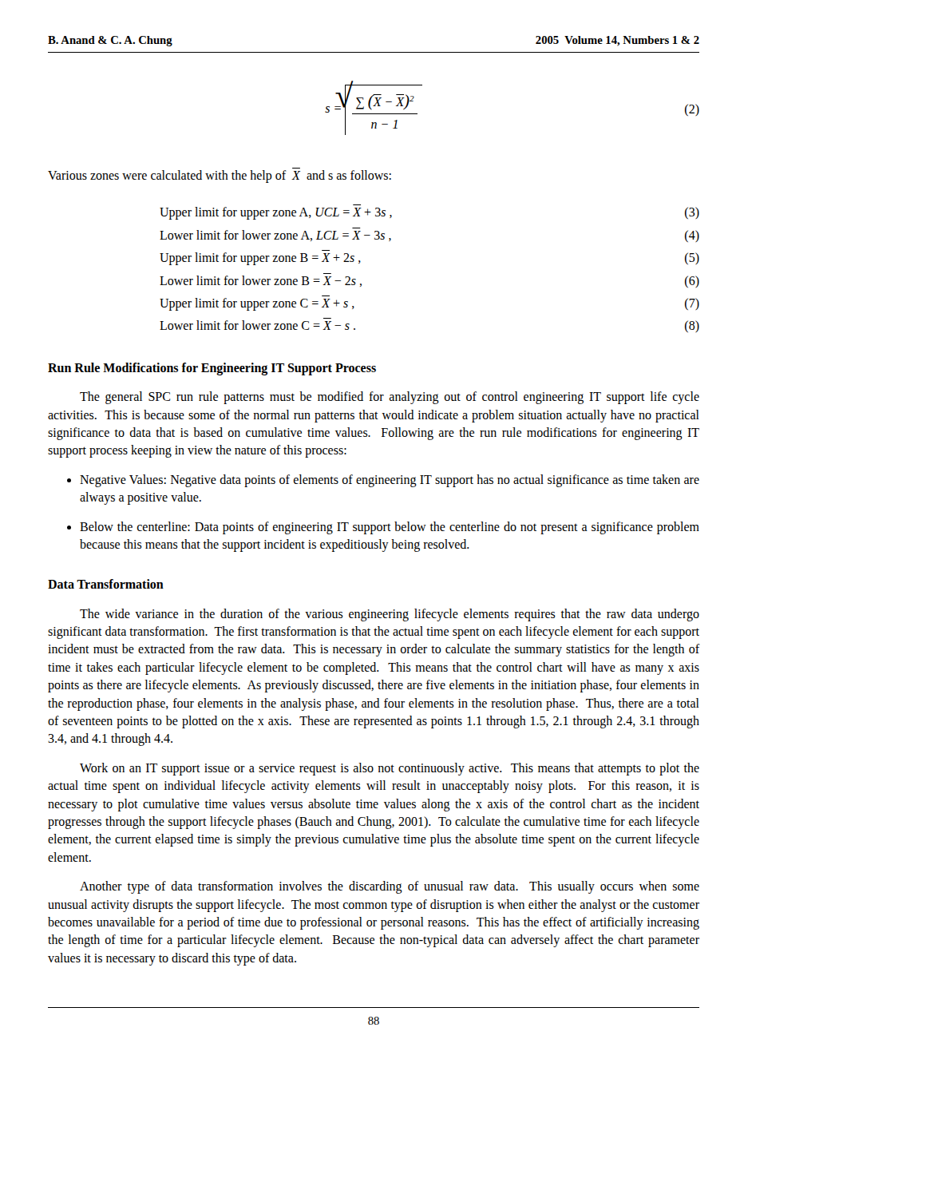B. Anand & C. A. Chung 2005 Volume 14, Numbers 1 & 2
s = ∑ (X − X)2 n − 1 (2)
Various zones were calculated with the help of X and s as follows:
Upper limit for upper zone A, UCL = X + 3s , (3)
Lower limit for lower zone A, LCL = X − 3s , (4)
Upper limit for upper zone B = X + 2s , (5)
Lower limit for lower zone B = X − 2s , (6)
Upper limit for upper zone C = X + s , (7)
Lower limit for lower zone C = X − s . (8)
Run Rule Modifications for Engineering IT Support Process
The general SPC run rule patterns must be modified for analyzing out of control engineering IT support life cycle activities. This is because some of the normal run patterns that would indicate a problem situation actually have no practical significance to data that is based on cumulative time values. Following are the run rule modifications for engineering IT support process keeping in view the nature of this process:
Negative Values: Negative data points of elements of engineering IT support has no actual significance as time taken are always a positive value.
Below the centerline: Data points of engineering IT support below the centerline do not present a significance problem because this means that the support incident is expeditiously being resolved.
Data Transformation
The wide variance in the duration of the various engineering lifecycle elements requires that the raw data undergo significant data transformation. The first transformation is that the actual time spent on each lifecycle element for each support incident must be extracted from the raw data. This is necessary in order to calculate the summary statistics for the length of time it takes each particular lifecycle element to be completed. This means that the control chart will have as many x axis points as there are lifecycle elements. As previously discussed, there are five elements in the initiation phase, four elements in the reproduction phase, four elements in the analysis phase, and four elements in the resolution phase. Thus, there are a total of seventeen points to be plotted on the x axis. These are represented as points 1.1 through 1.5, 2.1 through 2.4, 3.1 through 3.4, and 4.1 through 4.4.
Work on an IT support issue or a service request is also not continuously active. This means that attempts to plot the actual time spent on individual lifecycle activity elements will result in unacceptably noisy plots. For this reason, it is necessary to plot cumulative time values versus absolute time values along the x axis of the control chart as the incident progresses through the support lifecycle phases (Bauch and Chung, 2001). To calculate the cumulative time for each lifecycle element, the current elapsed time is simply the previous cumulative time plus the absolute time spent on the current lifecycle element.
Another type of data transformation involves the discarding of unusual raw data. This usually occurs when some unusual activity disrupts the support lifecycle. The most common type of disruption is when either the analyst or the customer becomes unavailable for a period of time due to professional or personal reasons. This has the effect of artificially increasing the length of time for a particular lifecycle element. Because the non-typical data can adversely affect the chart parameter values it is necessary to discard this type of data.
88